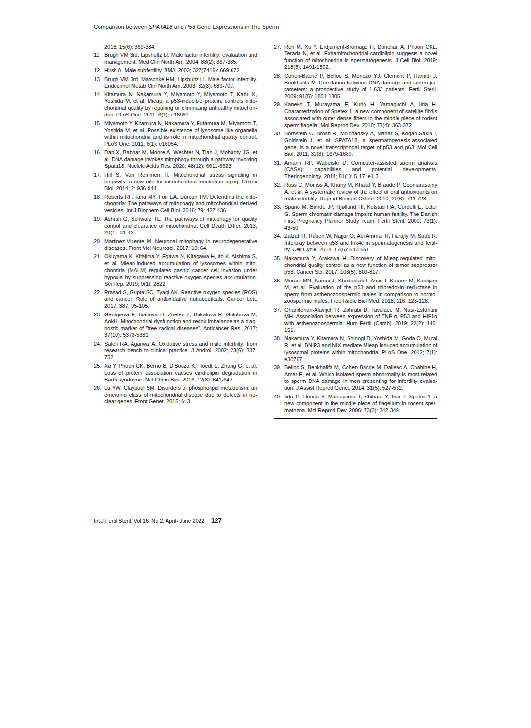Comparison between SPATA18 and P53 Gene Expressions in The Sperm
2018; 15(6): 369-384.
11. Brugh VM 3rd, Lipshultz LI. Male factor infertility: evaluation and management. Med Clin North Am. 2004; 88(2): 367-385.
12. Hirsh A. Male subfertility. BMJ. 2003; 327(7416): 669-672.
13. Brugh VM 3rd, Matschke HM, Lipshultz LI. Male factor infertility. Endocrinol Metab Clin North Am. 2003; 32(3): 689-707.
14. Kitamura N, Nakamura Y, Miyamoto Y, Miyamoto T, Kabu K, Yoshida M, et al. Mieap, a p53-inducible protein, controls mitochondrial quality by repairing or eliminating unhealthy mitochondria. PLoS One. 2011; 6(1): e16060.
15. Miyamoto Y, Kitamura N, Nakamura Y, Futamura M, Miyamoto T, Yoshida M, et al. Possible existence of lysosome-like organella within mitochondria and its role in mitochondrial quality control. PLoS One. 2011; 6(1): e16054.
16. Dan X, Babbar M, Moore A, Wechter N, Tian J, Mohanty JG, et al. DNA damage invokes mitophagy through a pathway involving Spata18. Nucleic Acids Res. 2020; 48(12): 6611-6623.
17. Hill S, Van Remmen H. Mitochondrial stress signaling in longevity: a new role for mitochondrial function in aging. Redox Biol. 2014; 2: 936-944.
18. Roberts RF, Tang MY, Fon EA, Durcan TM. Defending the mitochondria: The pathways of mitophagy and mitochondrial-derived vesicles. Int J Biochem Cell Biol. 2016; 79: 427-436.
19. Ashrafi G, Schwarz TL. The pathways of mitophagy for quality control and clearance of mitochondria. Cell Death Differ. 2013; 20(1): 31-42.
20. Martinez-Vicente M. Neuronal mitophagy in neurodegenerative diseases. Front Mol Neurosci. 2017; 10: 64.
21. Okuyama K, Kitajima Y, Egawa N, Kitagawa H, Ito K, Aishima S, et al. Mieap-induced accumulation of lysosomes within mitochondria (MALM) regulates gastric cancer cell invasion under hypoxia by suppressing reactive oxygen species accumulation. Sci Rep. 2019; 9(1): 2822.
22. Prasad S, Gupta SC, Tyagi AK. Reactive oxygen species (ROS) and cancer: Role of antioxidative nutraceuticals. Cancer Lett. 2017; 387: 95-105.
23. Georgieva E, Ivanova D, Zhelev Z, Bakalova R, Gulubova M, Aoki I. Mitochondrial dysfunction and redox imbalance as a diagnostic marker of "free radical diseases". Anticancer Res. 2017; 37(10): 5373-5381.
24. Saleh RA, Agarwal A. Oxidative stress and male infertility: from research bench to clinical practice. J Androl. 2002; 23(6): 737-752.
25. Xu Y, Phoon CK, Berno B, D'Souza K, Hoedt E, Zhang G, et al. Loss of protein association causes cardiolipin degradation in Barth syndrome. Nat Chem Biol. 2016; 12(8): 641-647.
26. Lu YW, Claypool SM. Disorders of phospholipid metabolism: an emerging class of mitochondrial disease due to defects in nuclear genes. Front Genet. 2015; 6: 3.
27. Ren M, Xu Y, Erdjument-Bromage H, Donelian A, Phoon CKL, Terada N, et al. Extramitochondrial cardiolipin suggests a novel function of mitochondria in spermatogenesis. J Cell Biol. 2019; 218(5): 1491-1502.
28. Cohen-Bacrie P, Belloc S, Ménézo YJ, Clement P, Hamidi J, Benkhalifa M. Correlation between DNA damage and sperm parameters: a prospective study of 1,633 patients. Fertil Steril. 2009; 91(5): 1801-1805.
29. Kaneko T, Murayama E, Kurio H, Yamaguchi A, Iida H. Characterization of Spetex-1, a new component of satellite fibrils associated with outer dense fibers in the middle piece of rodent sperm flagella. Mol Reprod Dev. 2010; 77(4): 363-372.
30. Bornstein C, Brosh R, Molchadsky A, Madar S, Kogan-Sakin I, Goldstein I, et al. SPATA18, a spermatogenesis-associated gene, is a novel transcriptional target of p53 and p63. Mol Cell Biol. 2011; 31(8): 1679-1689.
31. Amann RP, Waberski D. Computer-assisted sperm analysis (CASA): capabilities and potential developments. Theriogenology. 2014; 81(1): 5-17. e1-3.
32. Ross C, Morriss A, Khairy M, Khalaf Y, Braude P, Coomarasamy A, et al. A systematic review of the effect of oral antioxidants on male infertility. Reprod Biomed Online. 2010; 20(6): 711-723.
33. Spanò M, Bonde JP, Hjøllund HI, Kolstad HA, Cordelli E, Leter G. Sperm chromatin damage impairs human fertility. The Danish First Pregnancy Planner Study Team. Fertil Steril. 2000; 73(1): 43-50.
34. Zalzali H, Rabeh W, Najjar O, Abi Ammar R, Harajly M, Saab R. Interplay between p53 and Ink4c in spermatogenesis and fertility. Cell Cycle. 2018; 17(5): 643-651.
35. Nakamura Y, Arakawa H. Discovery of Mieap-regulated mitochondrial quality control as a new function of tumor suppressor p53. Cancer Sci. 2017; 108(5): 809-817.
36. Moradi MN, Karimi J, Khodadadi I, Amiri I, Karami M, Saidijam M, et al. Evaluation of the p53 and thioredoxin reductase in sperm from asthenozoospermic males in comparison to normozoospermic males. Free Radic Biol Med. 2018; 116: 123-128.
37. Ghandehari-Alavijeh R, Zohrabi D, Tavalaee M, Nasr-Esfahani MH. Association between expression of TNF-α, P53 and HIF1α with asthenozoospermia. Hum Fertil (Camb). 2019; 22(2): 145-151.
38. Nakamura Y, Kitamura N, Shinogi D, Yoshida M, Goda O, Murai R, et al. BNIP3 and NIX mediate Mieap-induced accumulation of lysosomal proteins within mitochondria. PLoS One. 2012; 7(1): e30767.
39. Belloc S, Benkhalifa M, Cohen-Bacrie M, Dalleac A, Chahine H, Amar E, et al. Which isolated sperm abnormality is most related to sperm DNA damage in men presenting for infertility evaluation. J Assist Reprod Genet. 2014; 31(5): 527-532.
40. Iida H, Honda Y, Matsuyama T, Shibata Y, Inai T. Spetex-1: a new component in the middle piece of flagellum in rodent spermatozoa. Mol Reprod Dev. 2006; 73(3): 342-349.
Int J Fertil Steril, Vol 16, No 2, April- June 2022 127